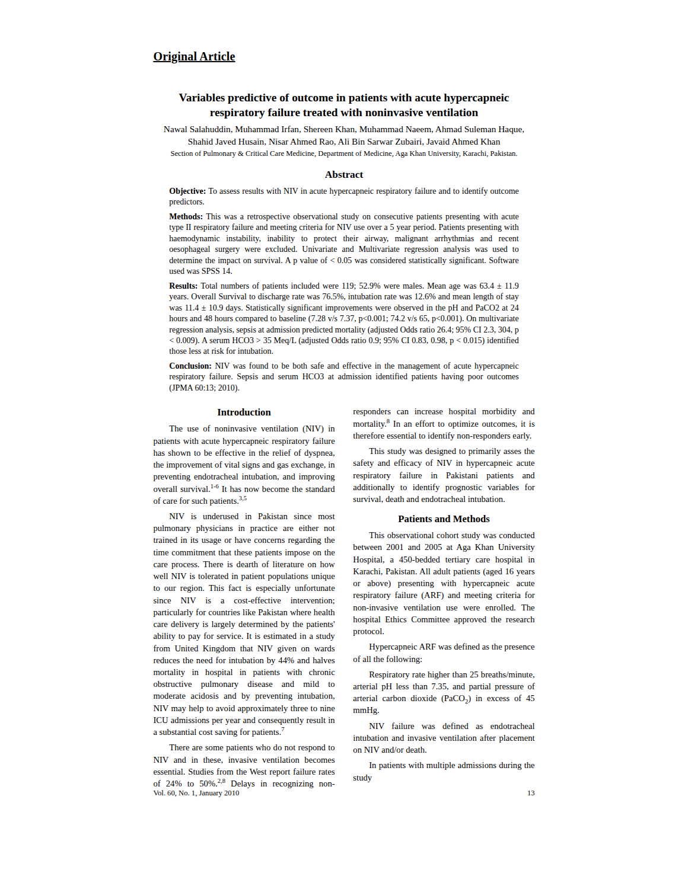Original Article
Variables predictive of outcome in patients with acute hypercapneic
respiratory failure treated with noninvasive ventilation
Nawal Salahuddin, Muhammad Irfan, Shereen Khan, Muhammad Naeem, Ahmad Suleman Haque,
Shahid Javed Husain, Nisar Ahmed Rao, Ali Bin Sarwar Zubairi, Javaid Ahmed Khan
Section of Pulmonary & Critical Care Medicine, Department of Medicine, Aga Khan University, Karachi, Pakistan.
Abstract
Objective: To assess results with NIV in acute hypercapneic respiratory failure and to identify outcome predictors.
Methods: This was a retrospective observational study on consecutive patients presenting with acute type II respiratory failure and meeting criteria for NIV use over a 5 year period. Patients presenting with haemodynamic instability, inability to protect their airway, malignant arrhythmias and recent oesophageal surgery were excluded. Univariate and Multivariate regression analysis was used to determine the impact on survival. A p value of < 0.05 was considered statistically significant. Software used was SPSS 14.
Results: Total numbers of patients included were 119; 52.9% were males. Mean age was 63.4 ± 11.9 years. Overall Survival to discharge rate was 76.5%, intubation rate was 12.6% and mean length of stay was 11.4 ± 10.9 days. Statistically significant improvements were observed in the pH and PaCO2 at 24 hours and 48 hours compared to baseline (7.28 v/s 7.37, p<0.001; 74.2 v/s 65, p<0.001). On multivariate regression analysis, sepsis at admission predicted mortality (adjusted Odds ratio 26.4; 95% CI 2.3, 304, p < 0.009). A serum HCO3 > 35 Meq/L (adjusted Odds ratio 0.9; 95% CI 0.83, 0.98, p < 0.015) identified those less at risk for intubation.
Conclusion: NIV was found to be both safe and effective in the management of acute hypercapneic respiratory failure. Sepsis and serum HCO3 at admission identified patients having poor outcomes (JPMA 60:13; 2010).
Introduction
The use of noninvasive ventilation (NIV) in patients with acute hypercapneic respiratory failure has shown to be effective in the relief of dyspnea, the improvement of vital signs and gas exchange, in preventing endotracheal intubation, and improving overall survival.1-6 It has now become the standard of care for such patients.3,5
NIV is underused in Pakistan since most pulmonary physicians in practice are either not trained in its usage or have concerns regarding the time commitment that these patients impose on the care process. There is dearth of literature on how well NIV is tolerated in patient populations unique to our region. This fact is especially unfortunate since NIV is a cost-effective intervention; particularly for countries like Pakistan where health care delivery is largely determined by the patients' ability to pay for service. It is estimated in a study from United Kingdom that NIV given on wards reduces the need for intubation by 44% and halves mortality in hospital in patients with chronic obstructive pulmonary disease and mild to moderate acidosis and by preventing intubation, NIV may help to avoid approximately three to nine ICU admissions per year and consequently result in a substantial cost saving for patients.7
There are some patients who do not respond to NIV and in these, invasive ventilation becomes essential. Studies from the West report failure rates of 24% to 50%.2,8 Delays in recognizing non-responders can increase hospital morbidity and mortality.8 In an effort to optimize outcomes, it is therefore essential to identify non-responders early.
This study was designed to primarily asses the safety and efficacy of NIV in hypercapneic acute respiratory failure in Pakistani patients and additionally to identify prognostic variables for survival, death and endotracheal intubation.
Patients and Methods
This observational cohort study was conducted between 2001 and 2005 at Aga Khan University Hospital, a 450-bedded tertiary care hospital in Karachi, Pakistan. All adult patients (aged 16 years or above) presenting with hypercapneic acute respiratory failure (ARF) and meeting criteria for non-invasive ventilation use were enrolled. The hospital Ethics Committee approved the research protocol.
Hypercapneic ARF was defined as the presence of all the following:
Respiratory rate higher than 25 breaths/minute, arterial pH less than 7.35, and partial pressure of arterial carbon dioxide (PaCO2) in excess of 45 mmHg.
NIV failure was defined as endotracheal intubation and invasive ventilation after placement on NIV and/or death.
In patients with multiple admissions during the study
Vol. 60, No. 1, January 2010
13